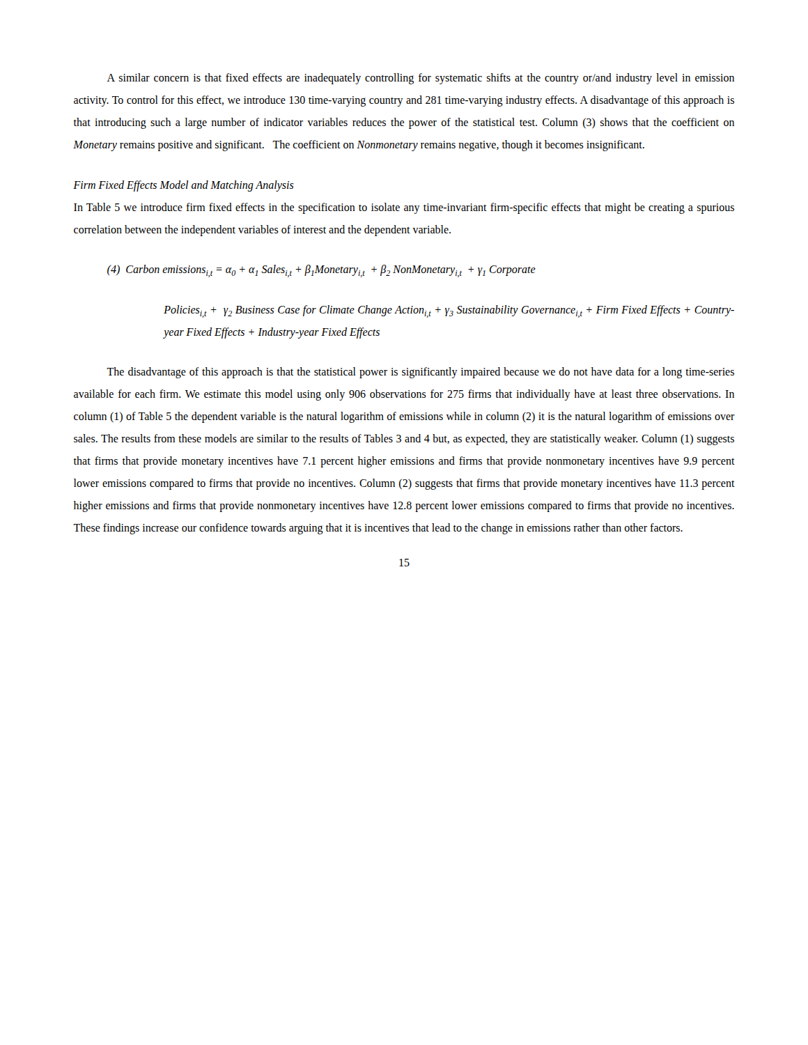A similar concern is that fixed effects are inadequately controlling for systematic shifts at the country or/and industry level in emission activity. To control for this effect, we introduce 130 time-varying country and 281 time-varying industry effects. A disadvantage of this approach is that introducing such a large number of indicator variables reduces the power of the statistical test. Column (3) shows that the coefficient on Monetary remains positive and significant. The coefficient on Nonmonetary remains negative, though it becomes insignificant.
Firm Fixed Effects Model and Matching Analysis
In Table 5 we introduce firm fixed effects in the specification to isolate any time-invariant firm-specific effects that might be creating a spurious correlation between the independent variables of interest and the dependent variable.
(4) Carbon emissionsi,t = α0 + α1 Salesi,t + β1Monetaryi,t + β2 NonMonetaryi,t + γ1 Corporate
Policiesi,t + γ2 Business Case for Climate Change Actioni,t + γ3 Sustainability Governancei,t + Firm Fixed Effects + Country-year Fixed Effects + Industry-year Fixed Effects
The disadvantage of this approach is that the statistical power is significantly impaired because we do not have data for a long time-series available for each firm. We estimate this model using only 906 observations for 275 firms that individually have at least three observations. In column (1) of Table 5 the dependent variable is the natural logarithm of emissions while in column (2) it is the natural logarithm of emissions over sales. The results from these models are similar to the results of Tables 3 and 4 but, as expected, they are statistically weaker. Column (1) suggests that firms that provide monetary incentives have 7.1 percent higher emissions and firms that provide nonmonetary incentives have 9.9 percent lower emissions compared to firms that provide no incentives. Column (2) suggests that firms that provide monetary incentives have 11.3 percent higher emissions and firms that provide nonmonetary incentives have 12.8 percent lower emissions compared to firms that provide no incentives. These findings increase our confidence towards arguing that it is incentives that lead to the change in emissions rather than other factors.
15